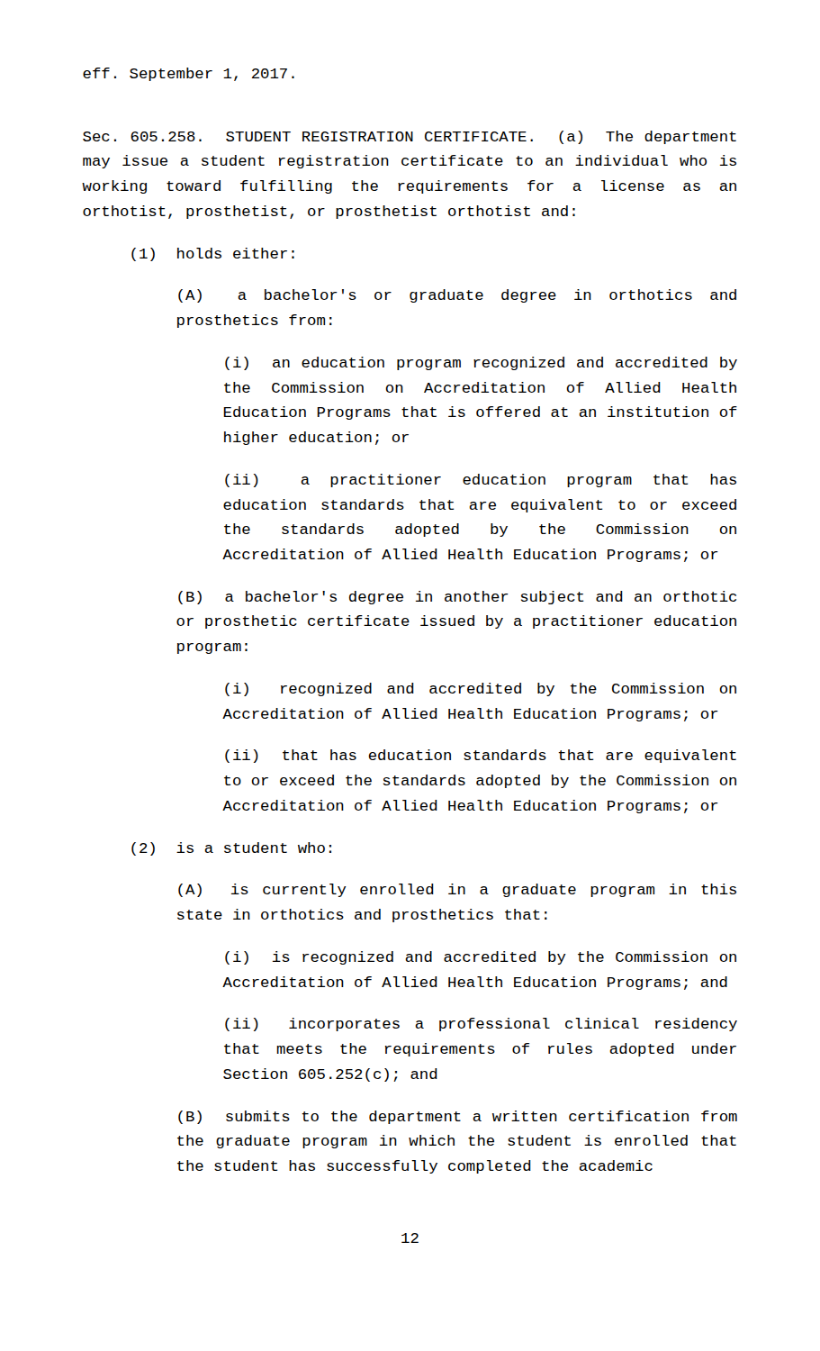eff. September 1, 2017.
Sec. 605.258. STUDENT REGISTRATION CERTIFICATE. (a) The department may issue a student registration certificate to an individual who is working toward fulfilling the requirements for a license as an orthotist, prosthetist, or prosthetist orthotist and:
(1) holds either:
(A) a bachelor's or graduate degree in orthotics and prosthetics from:
(i) an education program recognized and accredited by the Commission on Accreditation of Allied Health Education Programs that is offered at an institution of higher education; or
(ii) a practitioner education program that has education standards that are equivalent to or exceed the standards adopted by the Commission on Accreditation of Allied Health Education Programs; or
(B) a bachelor's degree in another subject and an orthotic or prosthetic certificate issued by a practitioner education program:
(i) recognized and accredited by the Commission on Accreditation of Allied Health Education Programs; or
(ii) that has education standards that are equivalent to or exceed the standards adopted by the Commission on Accreditation of Allied Health Education Programs; or
(2) is a student who:
(A) is currently enrolled in a graduate program in this state in orthotics and prosthetics that:
(i) is recognized and accredited by the Commission on Accreditation of Allied Health Education Programs; and
(ii) incorporates a professional clinical residency that meets the requirements of rules adopted under Section 605.252(c); and
(B) submits to the department a written certification from the graduate program in which the student is enrolled that the student has successfully completed the academic
12